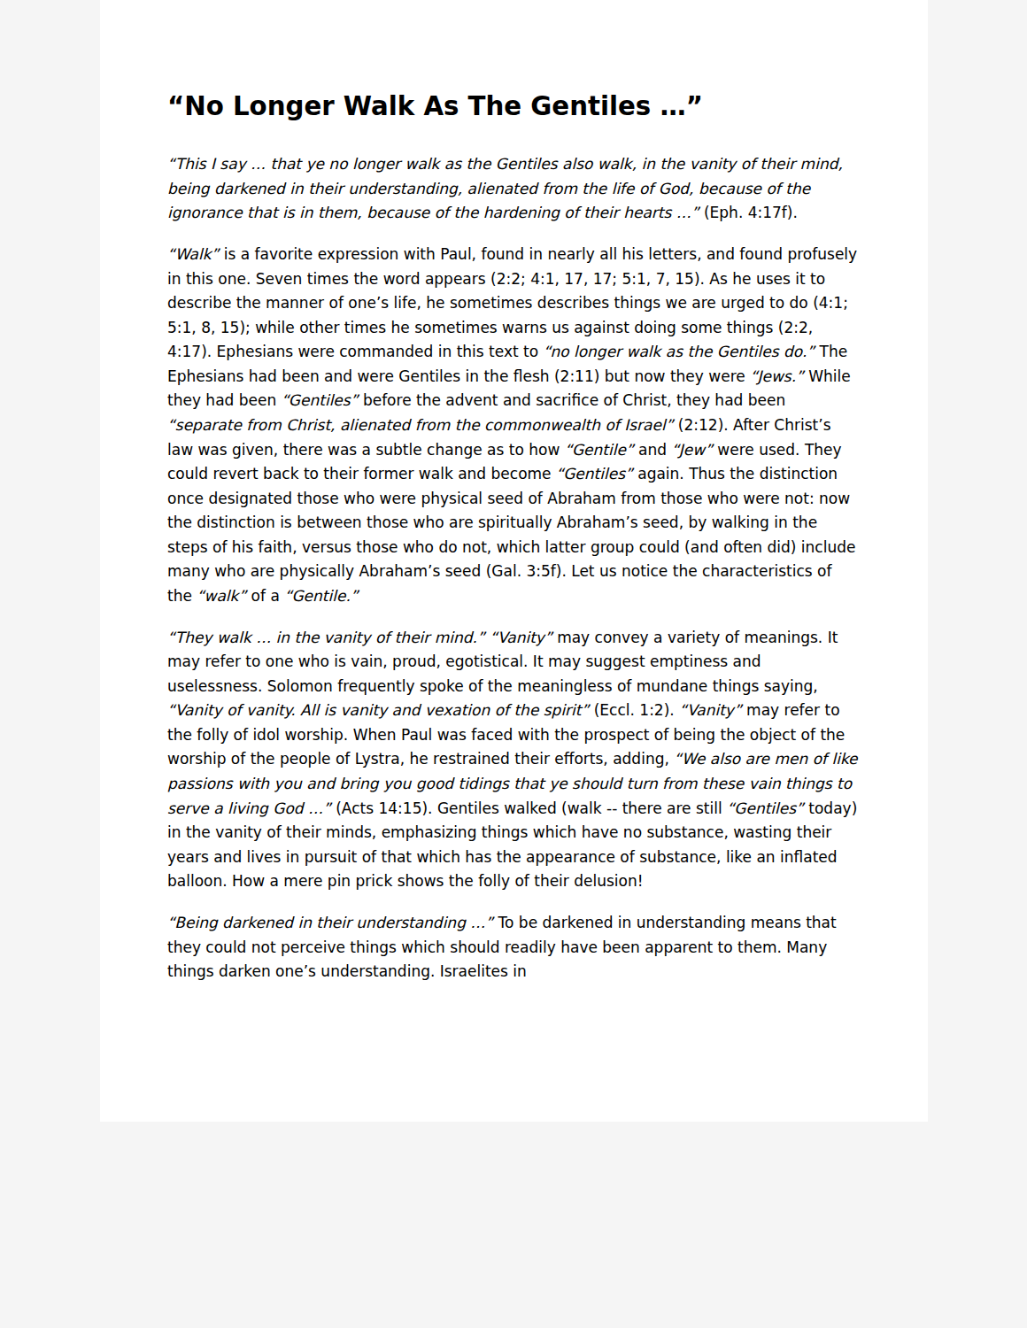“No Longer Walk As The Gentiles …”
“This I say … that ye no longer walk as the Gentiles also walk, in the vanity of their mind, being darkened in their understanding, alienated from the life of God, because of the ignorance that is in them, because of the hardening of their hearts …” (Eph. 4:17f).
“Walk” is a favorite expression with Paul, found in nearly all his letters, and found profusely in this one. Seven times the word appears (2:2; 4:1, 17, 17; 5:1, 7, 15). As he uses it to describe the manner of one’s life, he sometimes describes things we are urged to do (4:1; 5:1, 8, 15); while other times he sometimes warns us against doing some things (2:2, 4:17). Ephesians were commanded in this text to “no longer walk as the Gentiles do.” The Ephesians had been and were Gentiles in the flesh (2:11) but now they were “Jews.” While they had been “Gentiles” before the advent and sacrifice of Christ, they had been “separate from Christ, alienated from the commonwealth of Israel” (2:12). After Christ’s law was given, there was a subtle change as to how “Gentile” and “Jew” were used. They could revert back to their former walk and become “Gentiles” again. Thus the distinction once designated those who were physical seed of Abraham from those who were not: now the distinction is between those who are spiritually Abraham’s seed, by walking in the steps of his faith, versus those who do not, which latter group could (and often did) include many who are physically Abraham’s seed (Gal. 3:5f). Let us notice the characteristics of the “walk” of a “Gentile.”
“They walk … in the vanity of their mind.” “Vanity” may convey a variety of meanings. It may refer to one who is vain, proud, egotistical. It may suggest emptiness and uselessness. Solomon frequently spoke of the meaningless of mundane things saying, “Vanity of vanity. All is vanity and vexation of the spirit” (Eccl. 1:2). “Vanity” may refer to the folly of idol worship. When Paul was faced with the prospect of being the object of the worship of the people of Lystra, he restrained their efforts, adding, “We also are men of like passions with you and bring you good tidings that ye should turn from these vain things to serve a living God …” (Acts 14:15). Gentiles walked (walk -- there are still “Gentiles” today) in the vanity of their minds, emphasizing things which have no substance, wasting their years and lives in pursuit of that which has the appearance of substance, like an inflated balloon. How a mere pin prick shows the folly of their delusion!
“Being darkened in their understanding …” To be darkened in understanding means that they could not perceive things which should readily have been apparent to them. Many things darken one’s understanding. Israelites in